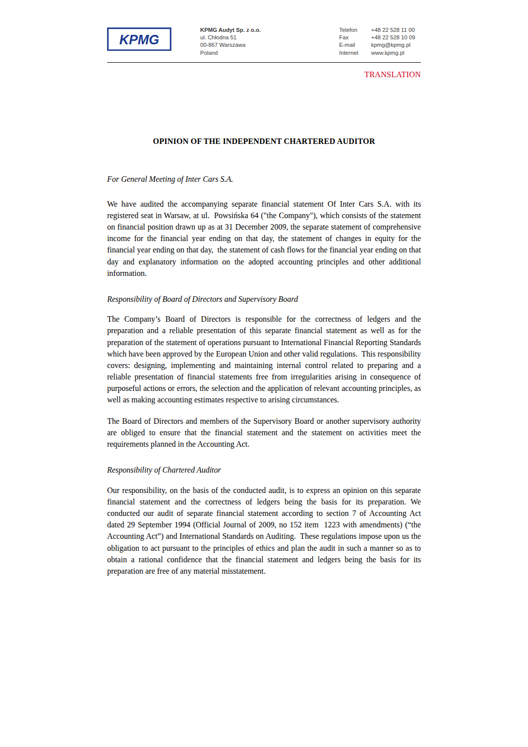KPMG
KPMG Audyt Sp. z o.o.
ul. Chłodna 51
00-867 Warszawa
Poland
| Telefon | +48 22 528 11 00 |
| Fax | +48 22 528 10 09 |
| E-mail | kpmg@kpmg.pl |
| Internet | www.kpmg.pl |
TRANSLATION
OPINION OF THE INDEPENDENT CHARTERED AUDITOR
For General Meeting of Inter Cars S.A.
We have audited the accompanying separate financial statement Of Inter Cars S.A. with its registered seat in Warsaw, at ul. Powsińska 64 ("the Company"), which consists of the statement on financial position drawn up as at 31 December 2009, the separate statement of comprehensive income for the financial year ending on that day, the statement of changes in equity for the financial year ending on that day, the statement of cash flows for the financial year ending on that day and explanatory information on the adopted accounting principles and other additional information.
Responsibility of Board of Directors and Supervisory Board
The Company’s Board of Directors is responsible for the correctness of ledgers and the preparation and a reliable presentation of this separate financial statement as well as for the preparation of the statement of operations pursuant to International Financial Reporting Standards which have been approved by the European Union and other valid regulations. This responsibility covers: designing, implementing and maintaining internal control related to preparing and a reliable presentation of financial statements free from irregularities arising in consequence of purposeful actions or errors, the selection and the application of relevant accounting principles, as well as making accounting estimates respective to arising circumstances.
The Board of Directors and members of the Supervisory Board or another supervisory authority are obliged to ensure that the financial statement and the statement on activities meet the requirements planned in the Accounting Act.
Responsibility of Chartered Auditor
Our responsibility, on the basis of the conducted audit, is to express an opinion on this separate financial statement and the correctness of ledgers being the basis for its preparation. We conducted our audit of separate financial statement according to section 7 of Accounting Act dated 29 September 1994 (Official Journal of 2009, no 152 item 1223 with amendments) (“the Accounting Act”) and International Standards on Auditing. These regulations impose upon us the obligation to act pursuant to the principles of ethics and plan the audit in such a manner so as to obtain a rational confidence that the financial statement and ledgers being the basis for its preparation are free of any material misstatement.